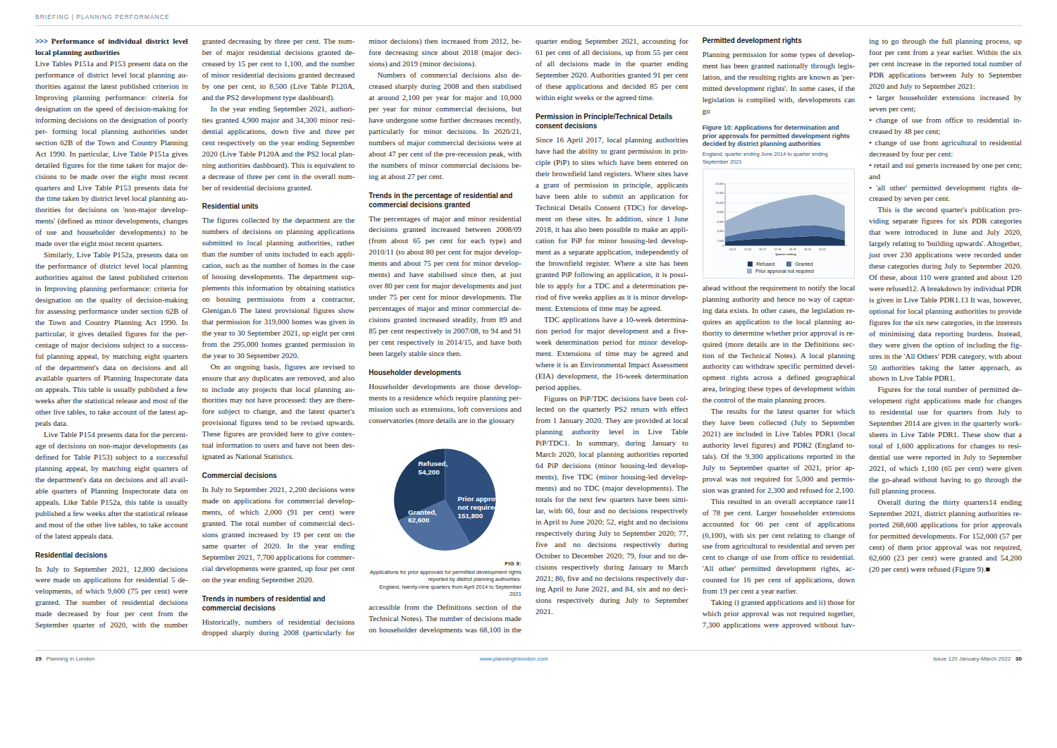Briefing | Planning Performance
>>> Performance of individual district level local planning authorities
Live Tables P151a and P153 present data on the performance of district level local planning authorities against the latest published criterion in Improving planning performance: criteria for designation on the speed of decision-making for informing decisions on the designation of poorly per- forming local planning authorities under section 62B of the Town and Country Planning Act 1990. In particular, Live Table P151a gives detailed figures for the time taken for major decisions to be made over the eight most recent quarters and Live Table P153 presents data for the time taken by district level local planning authorities for decisions on 'non-major developments' (defined as minor developments, changes of use and householder developments) to be made over the eight most recent quarters.
Similarly, Live Table P152a, presents data on the performance of district level local planning authorities against the latest published criterion in Improving planning performance: criteria for designation on the quality of decision-making for assessing performance under section 62B of the Town and Country Planning Act 1990. In particular, it gives detailed figures for the percentage of major decisions subject to a successful planning appeal, by matching eight quarters of the department's data on decisions and all available quarters of Planning Inspectorate data on appeals. This table is usually published a few weeks after the statistical release and most of the other live tables, to take account of the latest appeals data.
Live Table P154 presents data for the percentage of decisions on non-major developments (as defined for Table P153) subject to a successful planning appeal, by matching eight quarters of the department's data on decisions and all available quarters of Planning Inspectorate data on appeals. Like Table P152a, this table is usually published a few weeks after the statistical release and most of the other live tables, to take account of the latest appeals data.
Residential decisions
In July to September 2021, 12,800 decisions were made on applications for residential 5 developments, of which 9,600 (75 per cent) were granted. The number of residential decisions made decreased by four per cent from the September quarter of 2020, with the number granted decreasing by three per cent. The number of major residential decisions granted decreased by 15 per cent to 1,100, and the number of minor residential decisions granted decreased by one per cent, to 8,500 (Live Table P120A, and the PS2 development type dashboard).
In the year ending September 2021, authorities granted 4,900 major and 34,300 minor residential applications, down five and three per cent respectively on the year ending September 2020 (Live Table P120A and the PS2 local planning authorities dashboard). This is equivalent to a decrease of three per cent in the overall number of residential decisions granted.
Residential units
The figures collected by the department are the numbers of decisions on planning applications submitted to local planning authorities, rather than the number of units included in each application, such as the number of homes in the case of housing developments. The department supplements this information by obtaining statistics on housing permissions from a contractor, Glenigan.6 The latest provisional figures show that permission for 319,000 homes was given in the year to 30 September 2021, up eight per cent from the 295,000 homes granted permission in the year to 30 September 2020.
On an ongoing basis, figures are revised to ensure that any duplicates are removed, and also to include any projects that local planning authorities may not have processed: they are therefore subject to change, and the latest quarter's provisional figures tend to be revised upwards. These figures are provided here to give contextual information to users and have not been designated as National Statistics.
Commercial decisions
In July to September 2021, 2,200 decisions were made on applications for commercial developments, of which 2,000 (91 per cent) were granted. The total number of commercial decisions granted increased by 19 per cent on the same quarter of 2020. In the year ending September 2021, 7,700 applications for commercial developments were granted, up four per cent on the year ending September 2020.
Trends in numbers of residential and commercial decisions
Historically, numbers of residential decisions dropped sharply during 2008 (particularly for minor decisions) then increased from 2012, before decreasing since about 2018 (major decisions) and 2019 (minor decisions).
Numbers of commercial decisions also decreased sharply during 2008 and then stabilised at around 2,100 per year for major and 10,000 per year for minor commercial decisions, but have undergone some further decreases recently, particularly for minor decisions. In 2020/21, numbers of major commercial decisions were at about 47 per cent of the pre-recession peak, with the numbers of minor commercial decisions being at about 27 per cent.
Trends in the percentage of residential and commercial decisions granted
The percentages of major and minor residential decisions granted increased between 2008/09 (from about 65 per cent for each type) and 2010/11 (to about 80 per cent for major developments and about 75 per cent for minor developments) and have stabilised since then, at just over 80 per cent for major developments and just under 75 per cent for minor developments. The percentages of major and minor commercial decisions granted increased steadily, from 89 and 85 per cent respectively in 2007/08, to 94 and 91 per cent respectively in 2014/15, and have both been largely stable since then.
Householder developments
Householder developments are those developments to a residence which require planning permission such as extensions, loft conversions and conservatories (more details are in the glossary
Refused, 54,200 Prior approval not required, 151,800 Granted, 62,600
FIG 9: Applications for prior approvals for permitted development rights reported by district planning authorities.
England, twenty-nine quarters from April 2014 to September 2021
accessible from the Definitions section of the Technical Notes). The number of decisions made on householder developments was 68,100 in the quarter ending September 2021, accounting for 61 per cent of all decisions, up from 55 per cent of all decisions made in the quarter ending September 2020. Authorities granted 91 per cent of these applications and decided 85 per cent within eight weeks or the agreed time.
Permission in Principle/Technical Details consent decisions
Since 16 April 2017, local planning authorities have had the ability to grant permission in principle (PiP) to sites which have been entered on their brownfield land registers. Where sites have a grant of permission in principle, applicants have been able to submit an application for Technical Details Consent (TDC) for development on these sites. In addition, since 1 June 2018, it has also been possible to make an application for PiP for minor housing-led development as a separate application, independently of the brownfield register. Where a site has been granted PiP following an application, it is possible to apply for a TDC and a determination period of five weeks applies as it is minor development. Extensions of time may be agreed.
TDC applications have a 10-week determination period for major development and a five-week determination period for minor development. Extensions of time may be agreed and where it is an Environmental Impact Assessment (EIA) development, the 16-week determination period applies.
Figures on PiP/TDC decisions have been collected on the quarterly PS2 return with effect from 1 January 2020. They are provided at local planning authority level in Live Table PiP/TDC1. In summary, during January to March 2020, local planning authorities reported 64 PiP decisions (minor housing-led developments), five TDC (minor housing-led developments) and no TDC (major developments). The totals for the next few quarters have been similar, with 60, four and no decisions respectively in April to June 2020; 52, eight and no decisions respectively during July to September 2020; 77, five and no decisions respectively during October to December 2020; 79, four and no decisions respectively during January to March 2021; 86, five and no decisions respectively during April to June 2021, and 84, six and no decisions respectively during July to September 2021.
Permitted development rights
Planning permission for some types of development has been granted nationally through legislation, and the resulting rights are known as 'permitted development rights'. In some cases, if the legislation is complied with, developments can go
Figure 10: Applications for determination and prior approvals for permitted development rights decided by district planning authorities
England, quarter ending June 2014 to quarter ending September 2021
Number of applications 14,000 12,000 10,000 8,000 6,000 4,000 2,000 0 14-15 15-16 16-17 17-18 18-19 19-20 20-21 .. Quarter ending
Refused Granted Prior approval not required
ahead without the requirement to notify the local planning authority and hence no way of capturing data exists. In other cases, the legislation requires an application to the local planning authority to determine whether prior approval is required (more details are in the Definitions section of the Technical Notes). A local planning authority can withdraw specific permitted development rights across a defined geographical area, bringing these types of development within the control of the main planning proces.
The results for the latest quarter for which they have been collected (July to September 2021) are included in Live Tables PDR1 (local authority level figures) and PDR2 (England totals). Of the 9,300 applications reported in the July to September quarter of 2021, prior approval was not required for 5,000 and permission was granted for 2,300 and refused for 2,100.
This resulted in an overall acceptance rate11 of 78 per cent. Larger householder extensions accounted for 66 per cent of applications (6,100), with six per cent relating to change of use from agricultural to residential and seven per cent to change of use from office to residential. 'All other' permitted development rights, accounted for 16 per cent of applications, down from 19 per cent a year earlier.
Taking i) granted applications and ii) those for which prior approval was not required together, 7,300 applications were approved without having to go through the full planning process, up four per cent from a year earlier. Within the six per cent increase in the reported total number of PDR applications between July to September 2020 and July to September 2021:
• larger householder extensions increased by seven per cent;
• change of use from office to residential increased by 48 per cent;
• change of use from agricultural to residential decreased by four per cent:
• retail and sui generis increased by one per cent; and
• 'all other' permitted development rights decreased by seven per cent.
This is the second quarter's publication providing separate figures for six PDR categories that were introduced in June and July 2020, largely relating to 'building upwards'. Altogether, just over 230 applications were recorded under these categories during July to September 2020. Of these, about 110 were granted and about 120 were refused12. A breakdown by individual PDR is given in Live Table PDR1.13 It was, however, optional for local planning authorities to provide figures for the six new categories, in the interests of minimising data reporting burdens. Instead, they were given the option of including the figures in the 'All Others' PDR category, with about 50 authorities taking the latter approach, as shown in Live Table PDR1.
Figures for the total number of permitted development right applications made for changes to residential use for quarters from July to September 2014 are given in the quarterly worksheets in Live Table PDR1. These show that a total of 1,600 applications for changes to residential use were reported in July to September 2021, of which 1,100 (65 per cent) were given the go-ahead without having to go through the full planning process.
Overall during the thirty quarters14 ending September 2021, district planning authorities reported 268,600 applications for prior approvals for permitted developments. For 152,000 (57 per cent) of them prior approval was not required, 62,600 (23 per cent) were granted and 54,200 (20 per cent) were refused (Figure 9).■
29 Planning in London
www.planninginlondon.com
Issue 120 January-March 2022 30